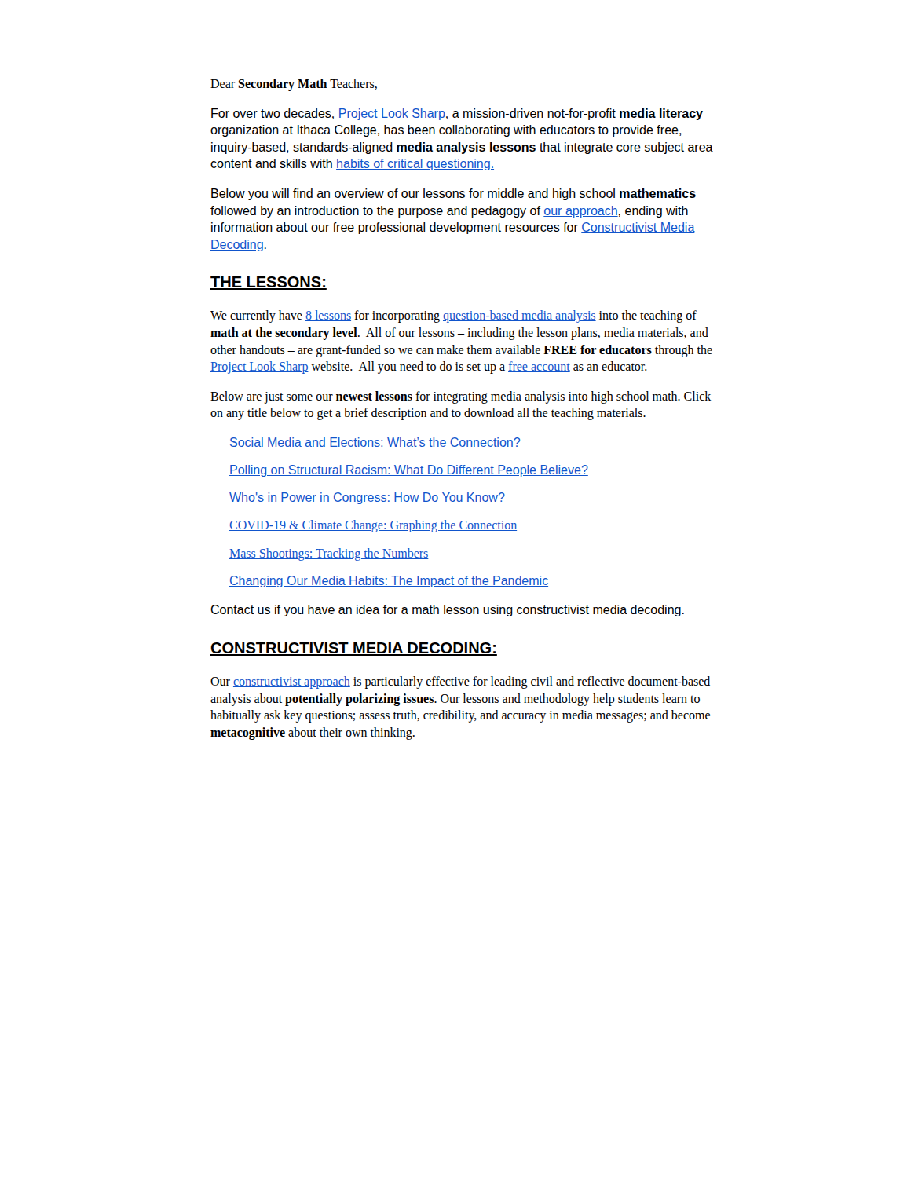Dear Secondary Math Teachers,
For over two decades, Project Look Sharp, a mission-driven not-for-profit media literacy organization at Ithaca College, has been collaborating with educators to provide free, inquiry-based, standards-aligned media analysis lessons that integrate core subject area content and skills with habits of critical questioning.
Below you will find an overview of our lessons for middle and high school mathematics followed by an introduction to the purpose and pedagogy of our approach, ending with information about our free professional development resources for Constructivist Media Decoding.
THE LESSONS:
We currently have 8 lessons for incorporating question-based media analysis into the teaching of math at the secondary level. All of our lessons – including the lesson plans, media materials, and other handouts – are grant-funded so we can make them available FREE for educators through the Project Look Sharp website. All you need to do is set up a free account as an educator.
Below are just some our newest lessons for integrating media analysis into high school math. Click on any title below to get a brief description and to download all the teaching materials.
Social Media and Elections: What’s the Connection?
Polling on Structural Racism: What Do Different People Believe?
Who's in Power in Congress: How Do You Know?
COVID-19 & Climate Change: Graphing the Connection
Mass Shootings: Tracking the Numbers
Changing Our Media Habits: The Impact of the Pandemic
Contact us if you have an idea for a math lesson using constructivist media decoding.
CONSTRUCTIVIST MEDIA DECODING:
Our constructivist approach is particularly effective for leading civil and reflective document-based analysis about potentially polarizing issues. Our lessons and methodology help students learn to habitually ask key questions; assess truth, credibility, and accuracy in media messages; and become metacognitive about their own thinking.